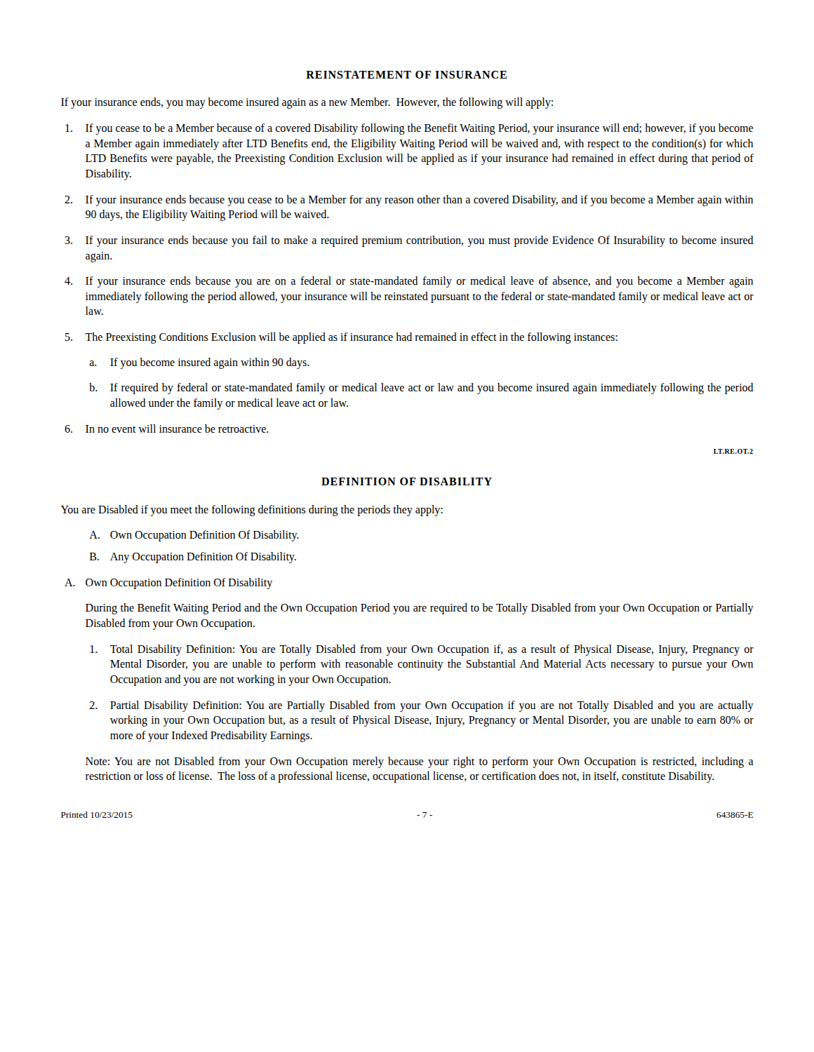REINSTATEMENT OF INSURANCE
If your insurance ends, you may become insured again as a new Member. However, the following will apply:
If you cease to be a Member because of a covered Disability following the Benefit Waiting Period, your insurance will end; however, if you become a Member again immediately after LTD Benefits end, the Eligibility Waiting Period will be waived and, with respect to the condition(s) for which LTD Benefits were payable, the Preexisting Condition Exclusion will be applied as if your insurance had remained in effect during that period of Disability.
If your insurance ends because you cease to be a Member for any reason other than a covered Disability, and if you become a Member again within 90 days, the Eligibility Waiting Period will be waived.
If your insurance ends because you fail to make a required premium contribution, you must provide Evidence Of Insurability to become insured again.
If your insurance ends because you are on a federal or state-mandated family or medical leave of absence, and you become a Member again immediately following the period allowed, your insurance will be reinstated pursuant to the federal or state-mandated family or medical leave act or law.
The Preexisting Conditions Exclusion will be applied as if insurance had remained in effect in the following instances:
If you become insured again within 90 days.
If required by federal or state-mandated family or medical leave act or law and you become insured again immediately following the period allowed under the family or medical leave act or law.
In no event will insurance be retroactive.
LT.RE.OT.2
DEFINITION OF DISABILITY
You are Disabled if you meet the following definitions during the periods they apply:
Own Occupation Definition Of Disability.
Any Occupation Definition Of Disability.
A. Own Occupation Definition Of Disability
During the Benefit Waiting Period and the Own Occupation Period you are required to be Totally Disabled from your Own Occupation or Partially Disabled from your Own Occupation.
Total Disability Definition: You are Totally Disabled from your Own Occupation if, as a result of Physical Disease, Injury, Pregnancy or Mental Disorder, you are unable to perform with reasonable continuity the Substantial And Material Acts necessary to pursue your Own Occupation and you are not working in your Own Occupation.
Partial Disability Definition: You are Partially Disabled from your Own Occupation if you are not Totally Disabled and you are actually working in your Own Occupation but, as a result of Physical Disease, Injury, Pregnancy or Mental Disorder, you are unable to earn 80% or more of your Indexed Predisability Earnings.
Note: You are not Disabled from your Own Occupation merely because your right to perform your Own Occupation is restricted, including a restriction or loss of license. The loss of a professional license, occupational license, or certification does not, in itself, constitute Disability.
Printed 10/23/2015
- 7 -
643865-E